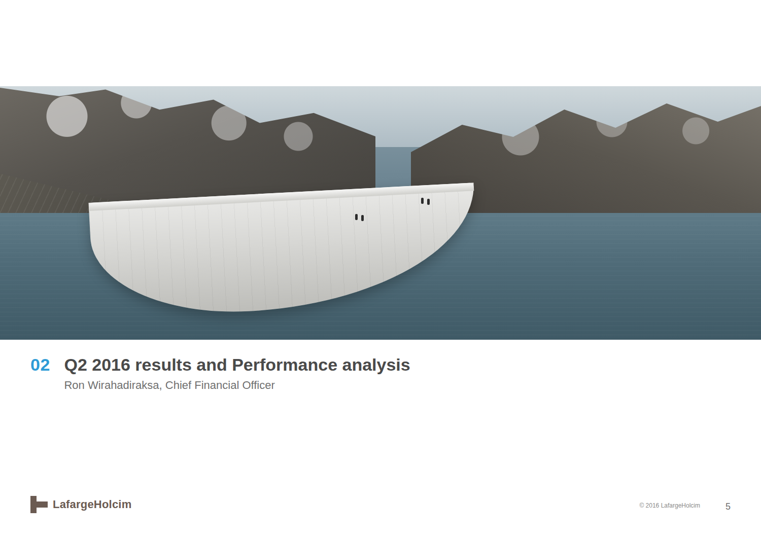02
Q2 2016 results and Performance analysis
Ron Wirahadiraksa, Chief Financial Officer
LafargeHolcim
© 2016 LafargeHolcim
5